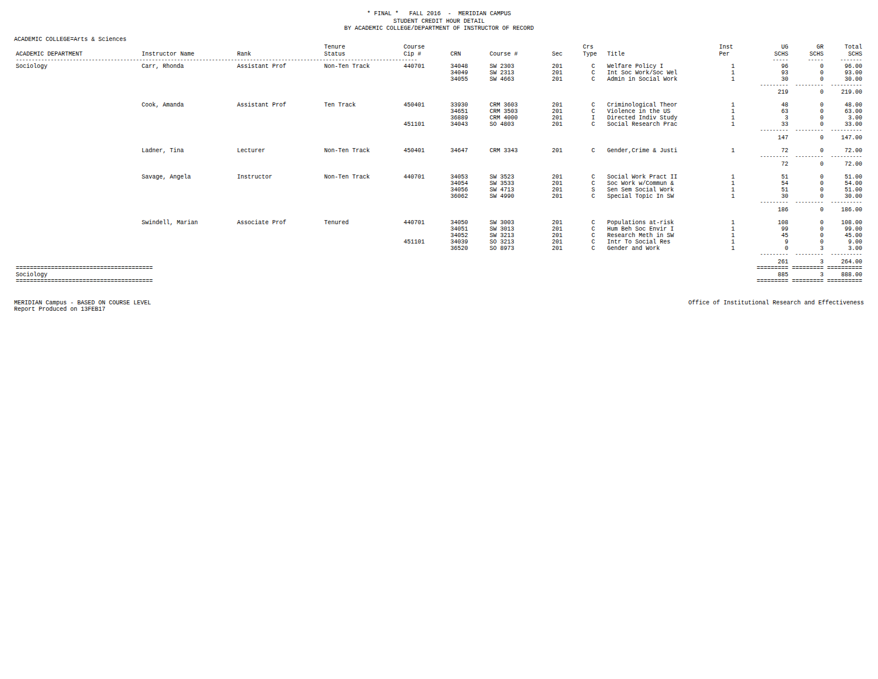* FINAL * FALL 2016 - MERIDIAN CAMPUS
STUDENT CREDIT HOUR DETAIL
BY ACADEMIC COLLEGE/DEPARTMENT OF INSTRUCTOR OF RECORD
ACADEMIC COLLEGE=Arts & Sciences
| ACADEMIC DEPARTMENT | Instructor Name | Rank | Tenure Status | Course Cip # | CRN | Course # | Sec | Crs Type | Title | Inst Per | UG SCHS | GR SCHS | Total SCHS |
| --- | --- | --- | --- | --- | --- | --- | --- | --- | --- | --- | --- | --- | --- |
| ------------------------------------------------------------------------------------------------------------------------------- | ----- | ----- | ------- |
| Sociology | Carr, Rhonda | Assistant Prof | Non-Ten Track | 440701 | 34048 | SW 2303 | 201 | C | Welfare Policy I | 1 | 96 | 0 | 96.00 |
| | | | | | 34049 | SW 2313 | 201 | C | Int Soc Work/Soc Wel | 1 | 93 | 0 | 93.00 |
| | | | | | 34055 | SW 4663 | 201 | C | Admin in Social Work | 1 | 30 | 0 | 30.00 |
| | --------- | --------- | ---------- |
| | 219 | 0 | 219.00 |
| | Cook, Amanda | Assistant Prof | Ten Track | 450401 | 33930 | CRM 3603 | 201 | C | Criminological Theor | 1 | 48 | 0 | 48.00 |
| | | | | | 34651 | CRM 3503 | 201 | C | Violence in the US | 1 | 63 | 0 | 63.00 |
| | | | | | 36889 | CRM 4000 | 201 | I | Directed Indiv Study | 1 | 3 | 0 | 3.00 |
| | | | | 451101 | 34043 | SO 4803 | 201 | C | Social Research Prac | 1 | 33 | 0 | 33.00 |
| | --------- | --------- | ---------- |
| | 147 | 0 | 147.00 |
| | Ladner, Tina | Lecturer | Non-Ten Track | 450401 | 34647 | CRM 3343 | 201 | C | Gender,Crime & Justi | 1 | 72 | 0 | 72.00 |
| | --------- | --------- | ---------- |
| | 72 | 0 | 72.00 |
| | Savage, Angela | Instructor | Non-Ten Track | 440701 | 34053 | SW 3523 | 201 | C | Social Work Pract II | 1 | 51 | 0 | 51.00 |
| | | | | | 34054 | SW 3533 | 201 | C | Soc Work w/Commun & | 1 | 54 | 0 | 54.00 |
| | | | | | 34056 | SW 4713 | 201 | S | Sen Sem Social Work | 1 | 51 | 0 | 51.00 |
| | | | | | 36062 | SW 4990 | 201 | C | Special Topic In SW | 1 | 30 | 0 | 30.00 |
| | --------- | --------- | ---------- |
| | 186 | 0 | 186.00 |
| | Swindell, Marian | Associate Prof | Tenured | 440701 | 34050 | SW 3003 | 201 | C | Populations at-risk | 1 | 108 | 0 | 108.00 |
| | | | | | 34051 | SW 3013 | 201 | C | Hum Beh Soc Envir I | 1 | 99 | 0 | 99.00 |
| | | | | | 34052 | SW 3213 | 201 | C | Research Meth in SW | 1 | 45 | 0 | 45.00 |
| | | | | 451101 | 34039 | SO 3213 | 201 | C | Intr To Social Res | 1 | 9 | 0 | 9.00 |
| | | | | | 36520 | SO 8973 | 201 | C | Gender and Work | 1 | 0 | 3 | 3.00 |
| | --------- | --------- | ---------- |
| | 261 | 3 | 264.00 |
| ======================================= | ========= | ========= | ========== |
| Sociology | | 885 | 3 | 888.00 |
| ======================================= | ========= | ========= | ========== |
MERIDIAN Campus - BASED ON COURSE LEVEL Report Produced on 13FEB17
Office of Institutional Research and Effectiveness